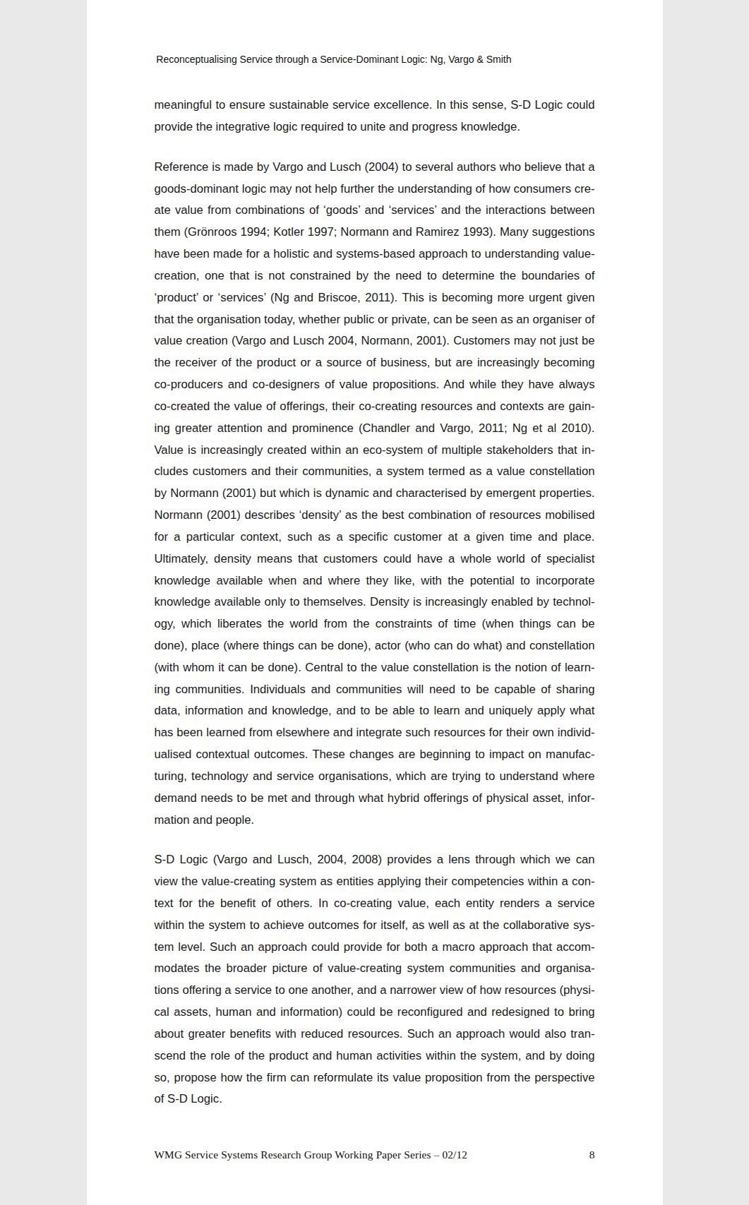Reconceptualising Service through a Service-Dominant Logic: Ng, Vargo & Smith
meaningful to ensure sustainable service excellence. In this sense, S-D Logic could provide the integrative logic required to unite and progress knowledge.
Reference is made by Vargo and Lusch (2004) to several authors who believe that a goods-dominant logic may not help further the understanding of how consumers create value from combinations of ‘goods’ and ‘services’ and the interactions between them (Grönroos 1994; Kotler 1997; Normann and Ramirez 1993). Many suggestions have been made for a holistic and systems-based approach to understanding valuecreation, one that is not constrained by the need to determine the boundaries of ‘product’ or ‘services’ (Ng and Briscoe, 2011). This is becoming more urgent given that the organisation today, whether public or private, can be seen as an organiser of value creation (Vargo and Lusch 2004, Normann, 2001). Customers may not just be the receiver of the product or a source of business, but are increasingly becoming co-producers and co-designers of value propositions. And while they have always co-created the value of offerings, their co-creating resources and contexts are gaining greater attention and prominence (Chandler and Vargo, 2011; Ng et al 2010). Value is increasingly created within an eco-system of multiple stakeholders that includes customers and their communities, a system termed as a value constellation by Normann (2001) but which is dynamic and characterised by emergent properties. Normann (2001) describes ‘density’ as the best combination of resources mobilised for a particular context, such as a specific customer at a given time and place. Ultimately, density means that customers could have a whole world of specialist knowledge available when and where they like, with the potential to incorporate knowledge available only to themselves. Density is increasingly enabled by technology, which liberates the world from the constraints of time (when things can be done), place (where things can be done), actor (who can do what) and constellation (with whom it can be done). Central to the value constellation is the notion of learning communities. Individuals and communities will need to be capable of sharing data, information and knowledge, and to be able to learn and uniquely apply what has been learned from elsewhere and integrate such resources for their own individualised contextual outcomes. These changes are beginning to impact on manufacturing, technology and service organisations, which are trying to understand where demand needs to be met and through what hybrid offerings of physical asset, information and people.
S-D Logic (Vargo and Lusch, 2004, 2008) provides a lens through which we can view the value-creating system as entities applying their competencies within a context for the benefit of others. In co-creating value, each entity renders a service within the system to achieve outcomes for itself, as well as at the collaborative system level. Such an approach could provide for both a macro approach that accommodates the broader picture of value-creating system communities and organisations offering a service to one another, and a narrower view of how resources (physical assets, human and information) could be reconfigured and redesigned to bring about greater benefits with reduced resources. Such an approach would also transcend the role of the product and human activities within the system, and by doing so, propose how the firm can reformulate its value proposition from the perspective of S-D Logic.
WMG Service Systems Research Group Working Paper Series – 02/12 8